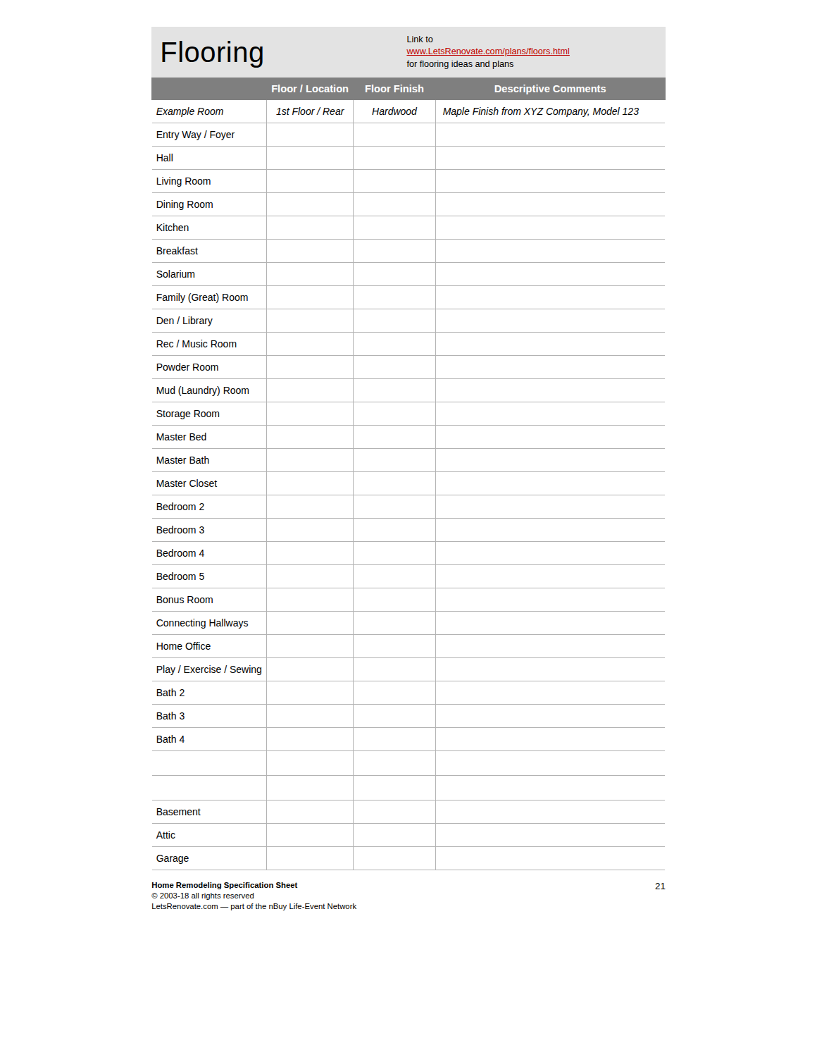Flooring
Link to
www.LetsRenovate.com/plans/floors.html
for flooring ideas and plans
| | Floor / Location | Floor Finish | Descriptive Comments |
| --- | --- | --- | --- |
| Example Room | 1st Floor / Rear | Hardwood | Maple Finish from XYZ Company, Model 123 |
| Entry Way / Foyer | | | |
| Hall | | | |
| Living Room | | | |
| Dining Room | | | |
| Kitchen | | | |
| Breakfast | | | |
| Solarium | | | |
| Family (Great) Room | | | |
| Den / Library | | | |
| Rec / Music Room | | | |
| Powder Room | | | |
| Mud (Laundry) Room | | | |
| Storage Room | | | |
| Master Bed | | | |
| Master Bath | | | |
| Master Closet | | | |
| Bedroom 2 | | | |
| Bedroom 3 | | | |
| Bedroom 4 | | | |
| Bedroom 5 | | | |
| Bonus Room | | | |
| Connecting Hallways | | | |
| Home Office | | | |
| Play / Exercise / Sewing | | | |
| Bath 2 | | | |
| Bath 3 | | | |
| Bath 4 | | | |
| Basement | | | |
| Attic | | | |
| Garage | | | |
21 Home Remodeling Specification Sheet
© 2003-18 all rights reserved
LetsRenovate.com — part of the nBuy Life-Event Network